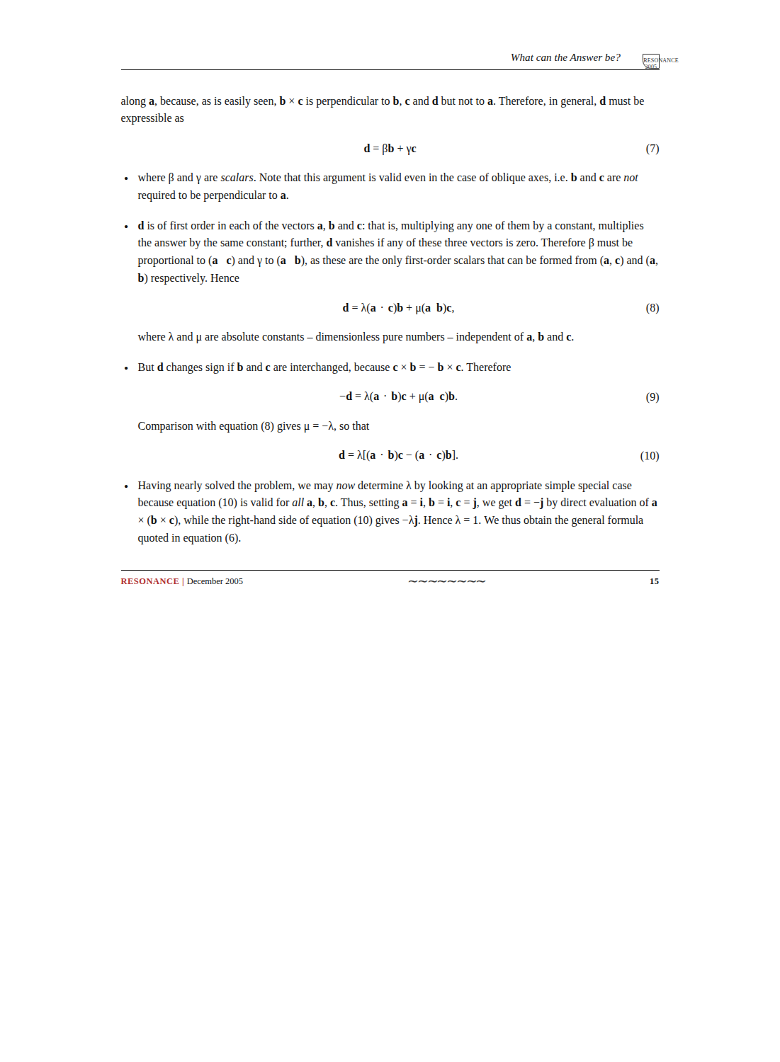What can the Answer be?
RESONANCE
2005
along a, because, as is easily seen, b × c is perpendicular to b, c and d but not to a. Therefore, in general, d must be expressible as
d = βb + γc (7)
where β and γ are scalars. Note that this argument is valid even in the case of oblique axes, i.e. b and c are not required to be perpendicular to a.
d is of first order in each of the vectors a, b and c: that is, multiplying any one of them by a constant, multiplies the answer by the same constant; further, d vanishes if any of these three vectors is zero. Therefore β must be proportional to (a c) and γ to (a b), as these are the only first-order scalars that can be formed from (a, c) and (a, b) respectively. Hence
d = λ(a · c)b + μ(a b)c, (8)
where λ and μ are absolute constants – dimensionless pure numbers – independent of a, b and c.
But d changes sign if b and c are interchanged, because c × b = − b × c. Therefore
−d = λ(a · b)c + μ(a c)b. (9)
Comparison with equation (8) gives μ = −λ, so that
d = λ[(a · b)c − (a · c)b]. (10)
Having nearly solved the problem, we may now determine λ by looking at an appropriate simple special case because equation (10) is valid for all a, b, c. Thus, setting a = i, b = i, c = j, we get d = −j by direct evaluation of a × (b × c), while the right-hand side of equation (10) gives −λj. Hence λ = 1. We thus obtain the general formula quoted in equation (6).
RESONANCE | December 2005
∼∼∼∼∼∼∼∼
15